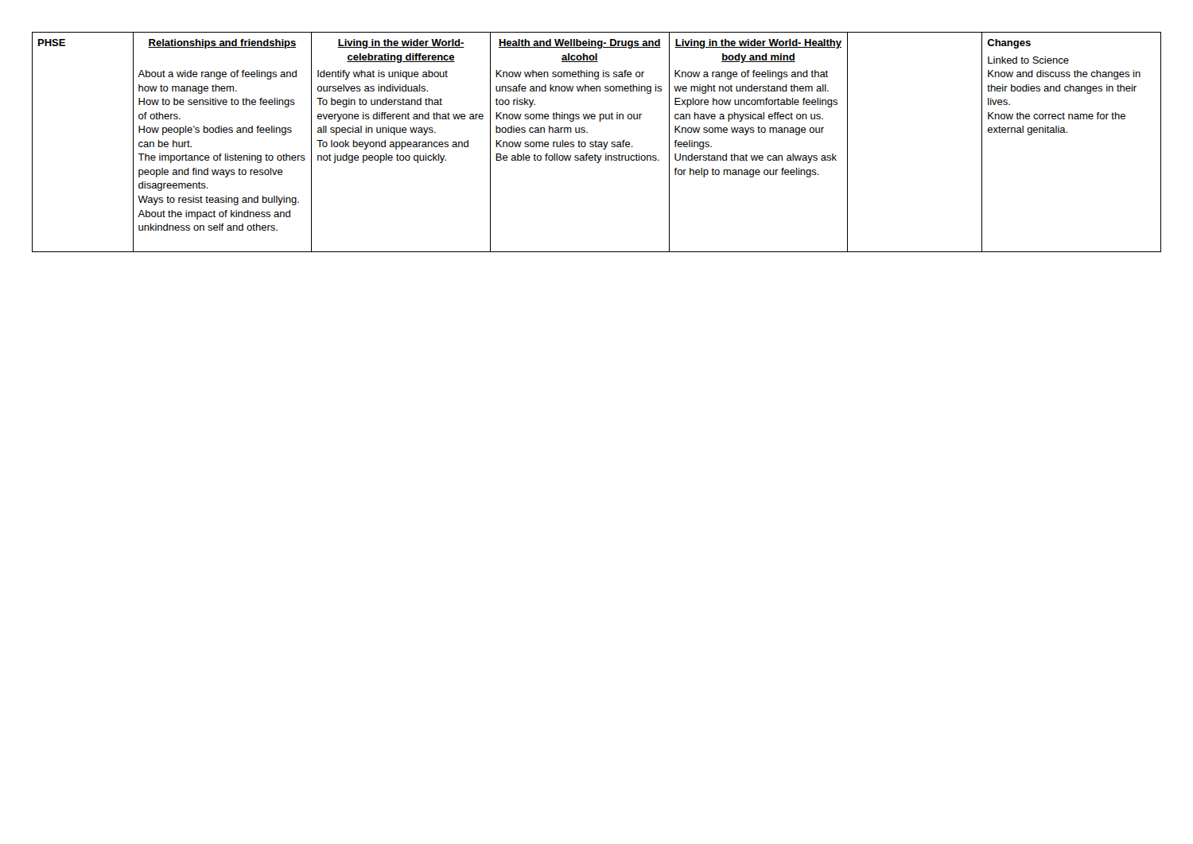| PHSE | Relationships and friendships About a wide range of feelings and how to manage them. How to be sensitive to the feelings of others. How people’s bodies and feelings can be hurt. The importance of listening to others people and find ways to resolve disagreements. Ways to resist teasing and bullying. About the impact of kindness and unkindness on self and others. | Living in the wider World- celebrating difference Identify what is unique about ourselves as individuals. To begin to understand that everyone is different and that we are all special in unique ways. To look beyond appearances and not judge people too quickly. | Health and Wellbeing- Drugs and alcohol Know when something is safe or unsafe and know when something is too risky. Know some things we put in our bodies can harm us. Know some rules to stay safe. Be able to follow safety instructions. | Living in the wider World- Healthy body and mind Know a range of feelings and that we might not understand them all. Explore how uncomfortable feelings can have a physical effect on us. Know some ways to manage our feelings. Understand that we can always ask for help to manage our feelings. | | Changes Linked to Science Know and discuss the changes in their bodies and changes in their lives. Know the correct name for the external genitalia. |